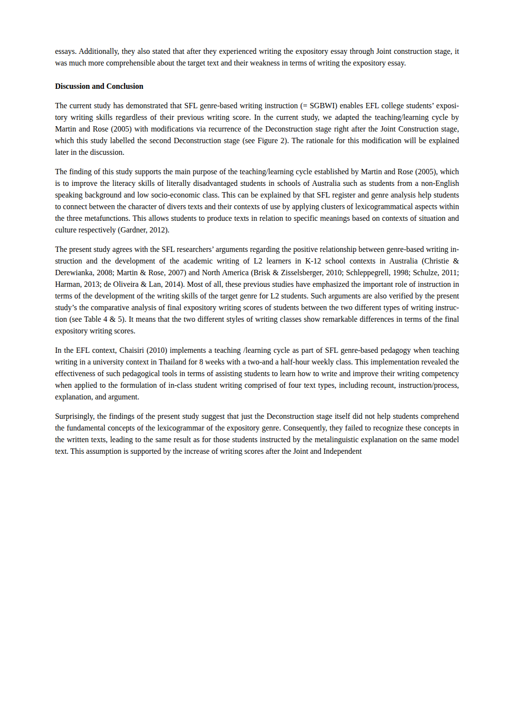essays. Additionally, they also stated that after they experienced writing the expository essay through Joint construction stage, it was much more comprehensible about the target text and their weakness in terms of writing the expository essay.
Discussion and Conclusion
The current study has demonstrated that SFL genre-based writing instruction (= SGBWI) enables EFL college students’ expository writing skills regardless of their previous writing score. In the current study, we adapted the teaching/learning cycle by Martin and Rose (2005) with modifications via recurrence of the Deconstruction stage right after the Joint Construction stage, which this study labelled the second Deconstruction stage (see Figure 2). The rationale for this modification will be explained later in the discussion.
The finding of this study supports the main purpose of the teaching/learning cycle established by Martin and Rose (2005), which is to improve the literacy skills of literally disadvantaged students in schools of Australia such as students from a non-English speaking background and low socio-economic class. This can be explained by that SFL register and genre analysis help students to connect between the character of divers texts and their contexts of use by applying clusters of lexicogrammatical aspects within the three metafunctions. This allows students to produce texts in relation to specific meanings based on contexts of situation and culture respectively (Gardner, 2012).
The present study agrees with the SFL researchers’ arguments regarding the positive relationship between genre-based writing instruction and the development of the academic writing of L2 learners in K-12 school contexts in Australia (Christie & Derewianka, 2008; Martin & Rose, 2007) and North America (Brisk & Zisselsberger, 2010; Schleppegrell, 1998; Schulze, 2011; Harman, 2013; de Oliveira & Lan, 2014). Most of all, these previous studies have emphasized the important role of instruction in terms of the development of the writing skills of the target genre for L2 students. Such arguments are also verified by the present study’s the comparative analysis of final expository writing scores of students between the two different types of writing instruction (see Table 4 & 5). It means that the two different styles of writing classes show remarkable differences in terms of the final expository writing scores.
In the EFL context, Chaisiri (2010) implements a teaching /learning cycle as part of SFL genre-based pedagogy when teaching writing in a university context in Thailand for 8 weeks with a two-and a half-hour weekly class. This implementation revealed the effectiveness of such pedagogical tools in terms of assisting students to learn how to write and improve their writing competency when applied to the formulation of in-class student writing comprised of four text types, including recount, instruction/process, explanation, and argument.
Surprisingly, the findings of the present study suggest that just the Deconstruction stage itself did not help students comprehend the fundamental concepts of the lexicogrammar of the expository genre. Consequently, they failed to recognize these concepts in the written texts, leading to the same result as for those students instructed by the metalinguistic explanation on the same model text. This assumption is supported by the increase of writing scores after the Joint and Independent